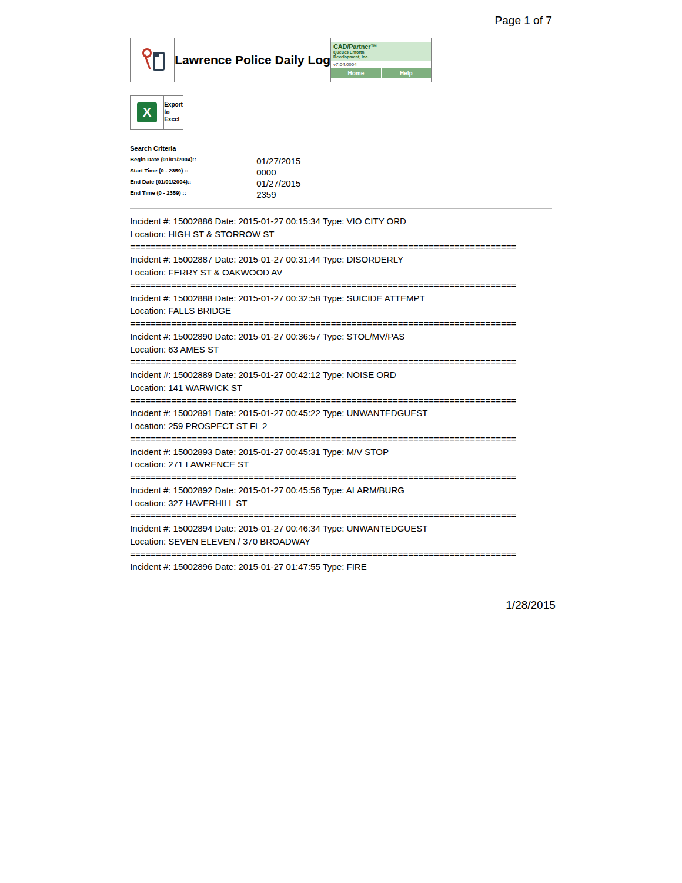Page 1 of 7
| | Lawrence Police Daily Log | CAD/Partner™ Queues Enforth Development, Inc. v7.04.0004 Home Help |
| X | Export to Excel |
Search Criteria
| Begin Date (01/01/2004):: | 01/27/2015 |
| Start Time (0 - 2359) :: | 0000 |
| End Date (01/01/2004):: | 01/27/2015 |
| End Time (0 - 2359) :: | 2359 |
Incident #: 15002886 Date: 2015-01-27 00:15:34 Type: VIO CITY ORD
Location: HIGH ST & STORROW ST
===========================================================================
Incident #: 15002887 Date: 2015-01-27 00:31:44 Type: DISORDERLY
Location: FERRY ST & OAKWOOD AV
===========================================================================
Incident #: 15002888 Date: 2015-01-27 00:32:58 Type: SUICIDE ATTEMPT
Location: FALLS BRIDGE
===========================================================================
Incident #: 15002890 Date: 2015-01-27 00:36:57 Type: STOL/MV/PAS
Location: 63 AMES ST
===========================================================================
Incident #: 15002889 Date: 2015-01-27 00:42:12 Type: NOISE ORD
Location: 141 WARWICK ST
===========================================================================
Incident #: 15002891 Date: 2015-01-27 00:45:22 Type: UNWANTEDGUEST
Location: 259 PROSPECT ST FL 2
===========================================================================
Incident #: 15002893 Date: 2015-01-27 00:45:31 Type: M/V STOP
Location: 271 LAWRENCE ST
===========================================================================
Incident #: 15002892 Date: 2015-01-27 00:45:56 Type: ALARM/BURG
Location: 327 HAVERHILL ST
===========================================================================
Incident #: 15002894 Date: 2015-01-27 00:46:34 Type: UNWANTEDGUEST
Location: SEVEN ELEVEN / 370 BROADWAY
===========================================================================
Incident #: 15002896 Date: 2015-01-27 01:47:55 Type: FIRE
1/28/2015